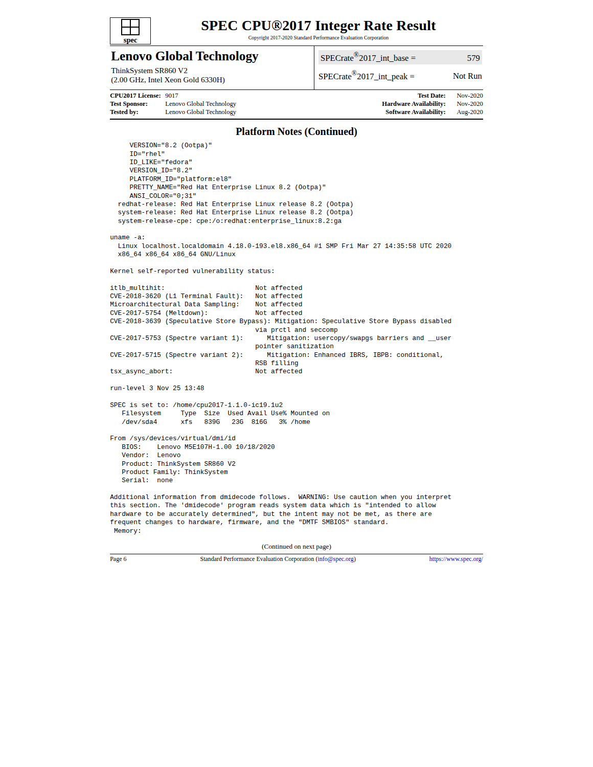spec
SPEC CPU®2017 Integer Rate Result
Copyright 2017-2020 Standard Performance Evaluation Corporation
Lenovo Global Technology
ThinkSystem SR860 V2
(2.00 GHz, Intel Xeon Gold 6330H)
SPECrate®2017_int_base = 579
SPECrate®2017_int_peak = Not Run
CPU2017 License: 9017
Test Sponsor: Lenovo Global Technology
Tested by: Lenovo Global Technology
Test Date: Nov-2020
Hardware Availability: Nov-2020
Software Availability: Aug-2020
Platform Notes (Continued)
     VERSION="8.2 (Ootpa)"
     ID="rhel"
     ID_LIKE="fedora"
     VERSION_ID="8.2"
     PLATFORM_ID="platform:el8"
     PRETTY_NAME="Red Hat Enterprise Linux 8.2 (Ootpa)"
     ANSI_COLOR="0;31"
  redhat-release: Red Hat Enterprise Linux release 8.2 (Ootpa)
  system-release: Red Hat Enterprise Linux release 8.2 (Ootpa)
  system-release-cpe: cpe:/o:redhat:enterprise_linux:8.2:ga

uname -a:
  Linux localhost.localdomain 4.18.0-193.el8.x86_64 #1 SMP Fri Mar 27 14:35:58 UTC 2020
  x86_64 x86_64 x86_64 GNU/Linux

Kernel self-reported vulnerability status:

itlb_multihit:                       Not affected
CVE-2018-3620 (L1 Terminal Fault):   Not affected
Microarchitectural Data Sampling:    Not affected
CVE-2017-5754 (Meltdown):            Not affected
CVE-2018-3639 (Speculative Store Bypass): Mitigation: Speculative Store Bypass disabled
                                     via prctl and seccomp
CVE-2017-5753 (Spectre variant 1):      Mitigation: usercopy/swapgs barriers and __user
                                     pointer sanitization
CVE-2017-5715 (Spectre variant 2):      Mitigation: Enhanced IBRS, IBPB: conditional,
                                     RSB filling
tsx_async_abort:                     Not affected

run-level 3 Nov 25 13:48

SPEC is set to: /home/cpu2017-1.1.0-ic19.1u2
   Filesystem     Type  Size  Used Avail Use% Mounted on
   /dev/sda4      xfs   839G   23G  816G   3% /home

From /sys/devices/virtual/dmi/id
   BIOS:    Lenovo M5E107H-1.00 10/18/2020
   Vendor:  Lenovo
   Product: ThinkSystem SR860 V2
   Product Family: ThinkSystem
   Serial:  none

Additional information from dmidecode follows.  WARNING: Use caution when you interpret
this section. The 'dmidecode' program reads system data which is "intended to allow
hardware to be accurately determined", but the intent may not be met, as there are
frequent changes to hardware, firmware, and the "DMTF SMBIOS" standard.
 Memory:
(Continued on next page)
Page 6
Standard Performance Evaluation Corporation (info@spec.org)
https://www.spec.org/